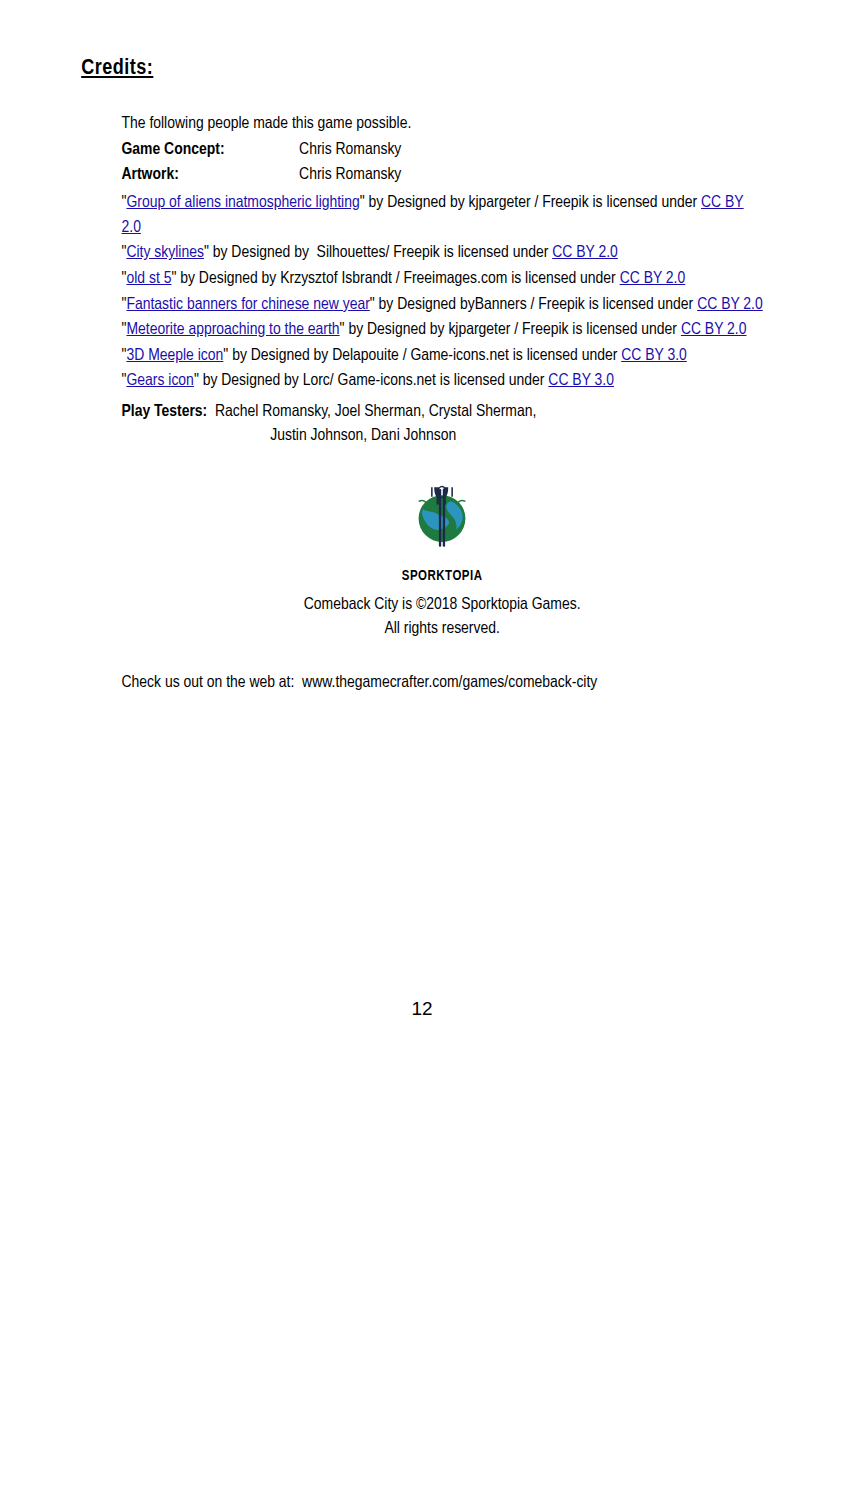Credits:
The following people made this game possible.
Game Concept: Chris Romansky
Artwork: Chris Romansky
"Group of aliens inatmospheric lighting" by Designed by kjpargeter / Freepik is licensed under CC BY 2.0
"City skylines" by Designed by Silhouettes/ Freepik is licensed under CC BY 2.0
"old st 5" by Designed by Krzysztof Isbrandt / Freeimages.com is licensed under CC BY 2.0
"Fantastic banners for chinese new year" by Designed byBanners / Freepik is licensed under CC BY 2.0
"Meteorite approaching to the earth" by Designed by kjpargeter / Freepik is licensed under CC BY 2.0
"3D Meeple icon" by Designed by Delapouite / Game-icons.net is licensed under CC BY 3.0
"Gears icon" by Designed by Lorc/ Game-icons.net is licensed under CC BY 3.0
Play Testers: Rachel Romansky, Joel Sherman, Crystal Sherman, Justin Johnson, Dani Johnson
SPORKTOPIA
Comeback City is ©2018 Sporktopia Games.
All rights reserved.
Check us out on the web at: www.thegamecrafter.com/games/comeback-city
12